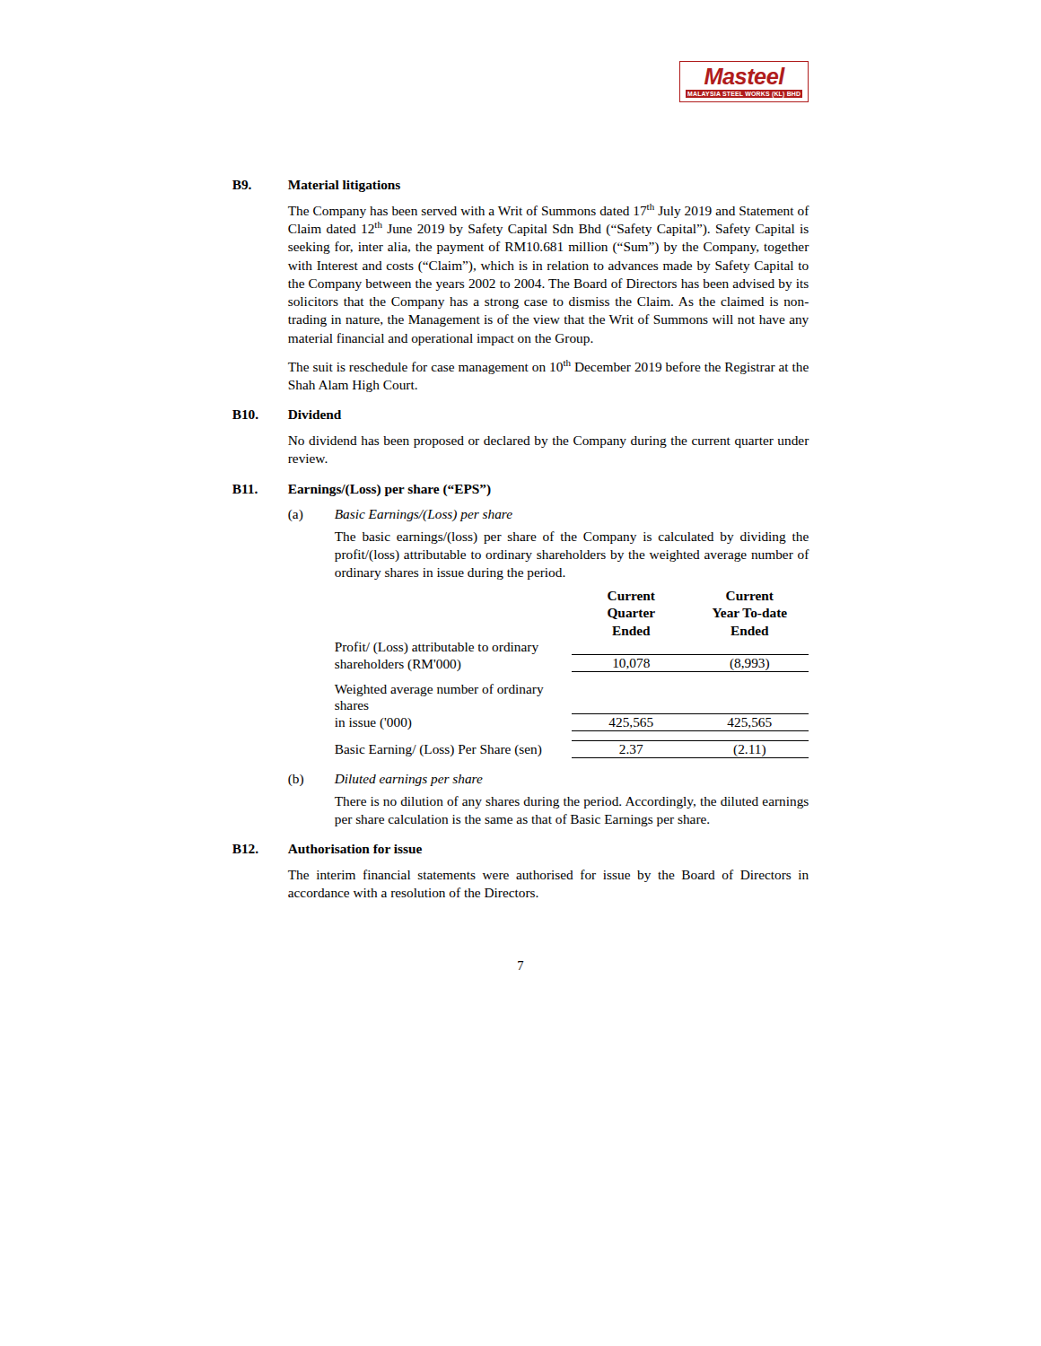Masteel MALAYSIA STEEL WORKS (KL) BHD
B9. Material litigations
The Company has been served with a Writ of Summons dated 17th July 2019 and Statement of Claim dated 12th June 2019 by Safety Capital Sdn Bhd (“Safety Capital”). Safety Capital is seeking for, inter alia, the payment of RM10.681 million (“Sum”) by the Company, together with Interest and costs (“Claim”), which is in relation to advances made by Safety Capital to the Company between the years 2002 to 2004. The Board of Directors has been advised by its solicitors that the Company has a strong case to dismiss the Claim. As the claimed is non-trading in nature, the Management is of the view that the Writ of Summons will not have any material financial and operational impact on the Group.
The suit is reschedule for case management on 10th December 2019 before the Registrar at the Shah Alam High Court.
B10. Dividend
No dividend has been proposed or declared by the Company during the current quarter under review.
B11. Earnings/(Loss) per share (“EPS”)
(a) Basic Earnings/(Loss) per share
The basic earnings/(loss) per share of the Company is calculated by dividing the profit/(loss) attributable to ordinary shareholders by the weighted average number of ordinary shares in issue during the period.
| | Current Quarter Ended | Current Year To-date Ended |
| Profit/ (Loss) attributable to ordinary | | |
| shareholders (RM'000) | 10,078 | (8,993) |
| Weighted average number of ordinary shares | | |
| in issue ('000) | 425,565 | 425,565 |
| Basic Earning/ (Loss) Per Share (sen) | 2.37 | (2.11) |
(b) Diluted earnings per share
There is no dilution of any shares during the period. Accordingly, the diluted earnings per share calculation is the same as that of Basic Earnings per share.
B12. Authorisation for issue
The interim financial statements were authorised for issue by the Board of Directors in accordance with a resolution of the Directors.
7